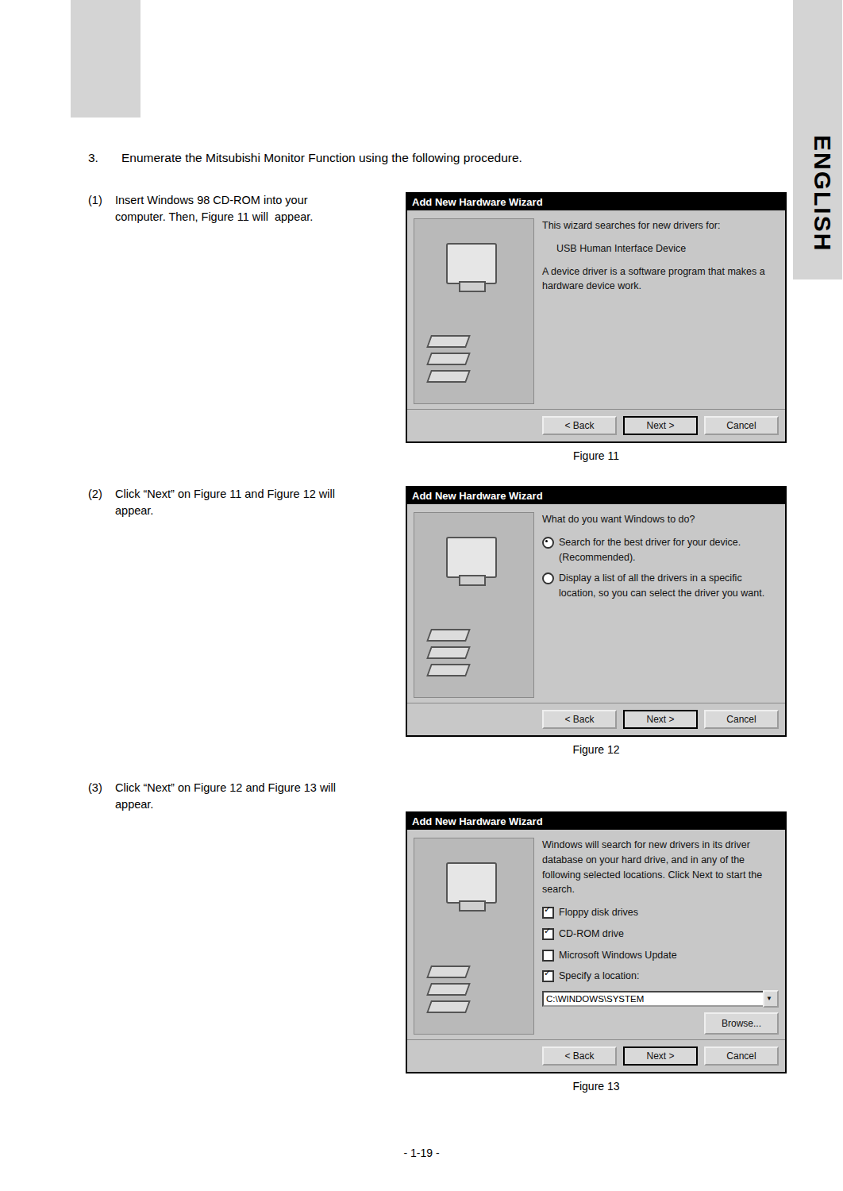ENGLISH
3. Enumerate the Mitsubishi Monitor Function using the following procedure.
(1) Insert Windows 98 CD-ROM into your computer. Then, Figure 11 will appear.
Add New Hardware Wizard
This wizard searches for new drivers for:
USB Human Interface Device
A device driver is a software program that makes a hardware device work.
< Back Next >Cancel
Figure 11
(2) Click “Next” on Figure 11 and Figure 12 will appear.
Add New Hardware Wizard
What do you want Windows to do?
Search for the best driver for your device.
(Recommended).
Display a list of all the drivers in a specific location, so you can select the driver you want.
< Back Next >Cancel
Figure 12
(3) Click “Next” on Figure 12 and Figure 13 will appear.
Add New Hardware Wizard
Windows will search for new drivers in its driver database on your hard drive, and in any of the following selected locations. Click Next to start the search.
Floppy disk drives
CD-ROM drive
Microsoft Windows Update
Specify a location:
Browse...
< Back Next >Cancel
Figure 13
- 1-19 -